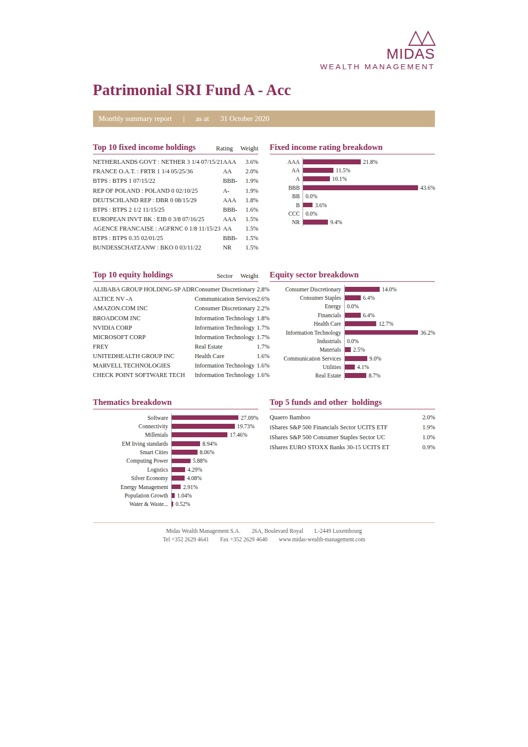△△
MIDAS
WEALTH MANAGEMENT
Patrimonial SRI Fund A - Acc
Monthly summary report|as at31 October 2020
Top 10 fixed income holdings
Rating Weight
| NETHERLANDS GOVT : NETHER 3 1/4 07/15/21 | AAA | 3.6% |
| FRANCE O.A.T. : FRTR 1 1/4 05/25/36 | AA | 2.0% |
| BTPS : BTPS 1 07/15/22 | BBB- | 1.9% |
| REP OF POLAND : POLAND 0 02/10/25 | A- | 1.9% |
| DEUTSCHLAND REP : DBR 0 08/15/29 | AAA | 1.8% |
| BTPS : BTPS 2 1/2 11/15/25 | BBB- | 1.6% |
| EUROPEAN INVT BK : EIB 0 3/8 07/16/25 | AAA | 1.5% |
| AGENCE FRANCAISE : AGFRNC 0 1/8 11/15/23 | AA | 1.5% |
| BTPS : BTPS 0.35 02/01/25 | BBB- | 1.5% |
| BUNDESSCHATZANW : BKO 0 03/11/22 | NR | 1.5% |
Fixed income rating breakdown
AAA
21.8%
AA
11.5%
A
10.1%
BBB
43.6%
BB
0.0%
B
3.6%
CCC
0.0%
NR
9.4%
Top 10 equity holdings
Sector Weight
| ALIBABA GROUP HOLDING-SP ADR | Consumer Discretionary | 2.8% |
| ALTICE NV -A | Communication Services | 2.6% |
| AMAZON.COM INC | Consumer Discretionary | 2.2% |
| BROADCOM INC | Information Technology | 1.8% |
| NVIDIA CORP | Information Technology | 1.7% |
| MICROSOFT CORP | Information Technology | 1.7% |
| FREY | Real Estate | 1.7% |
| UNITEDHEALTH GROUP INC | Health Care | 1.6% |
| MARVELL TECHNOLOGIES | Information Technology | 1.6% |
| CHECK POINT SOFTWARE TECH | Information Technology | 1.6% |
Equity sector breakdown
Consumer Discretionary
14.0%
Consumer Staples
6.4%
Energy
0.0%
Financials
6.4%
Health Care
12.7%
Information Technology
36.2%
Industrials
0.0%
Materials
2.5%
Communication Services
9.0%
Utilities
4.1%
Real Estate
8.7%
Thematics breakdown
Software
27.09%
Connectivity
19.73%
Millenials
17.46%
EM living standards
8.94%
Smart Cities
8.06%
Computing Power
5.88%
Logistics
4.29%
Silver Economy
4.08%
Energy Management
2.91%
Population Growth
1.04%
Water & Waste...
0.52%
Top 5 funds and other holdings
| Quaero Bamboo | 2.0% |
| iShares S&P 500 Financials Sector UCITS ETF | 1.9% |
| iShares S&P 500 Consumer Staples Sector UC | 1.0% |
| iShares EURO STOXX Banks 30-15 UCITS ET | 0.9% |
Midas Wealth Management S.A. 26A, Boulevard Royal L-2449 Luxembourg
Tel +352 2629 4641 Fax +352 2629 4640 www.midas-wealth-management.com